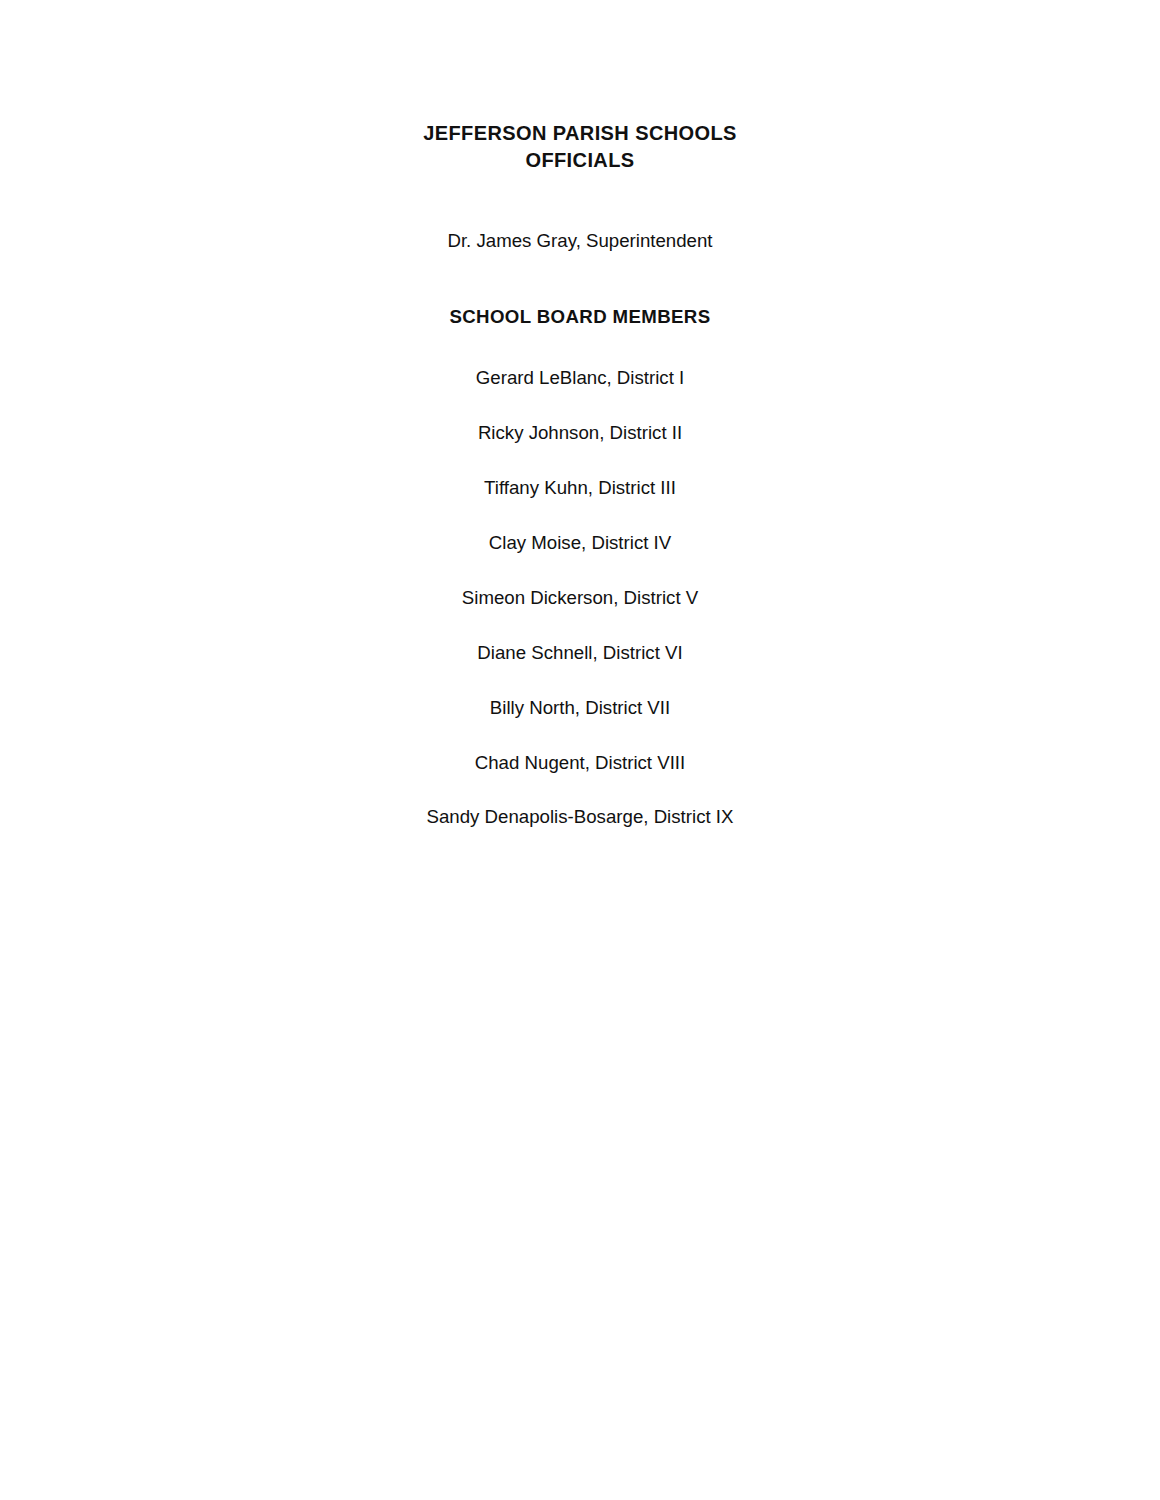JEFFERSON PARISH SCHOOLS
OFFICIALS
Dr. James Gray, Superintendent
SCHOOL BOARD MEMBERS
Gerard LeBlanc, District I
Ricky Johnson, District II
Tiffany Kuhn, District III
Clay Moise, District IV
Simeon Dickerson, District V
Diane Schnell, District VI
Billy North, District VII
Chad Nugent, District VIII
Sandy Denapolis-Bosarge, District IX